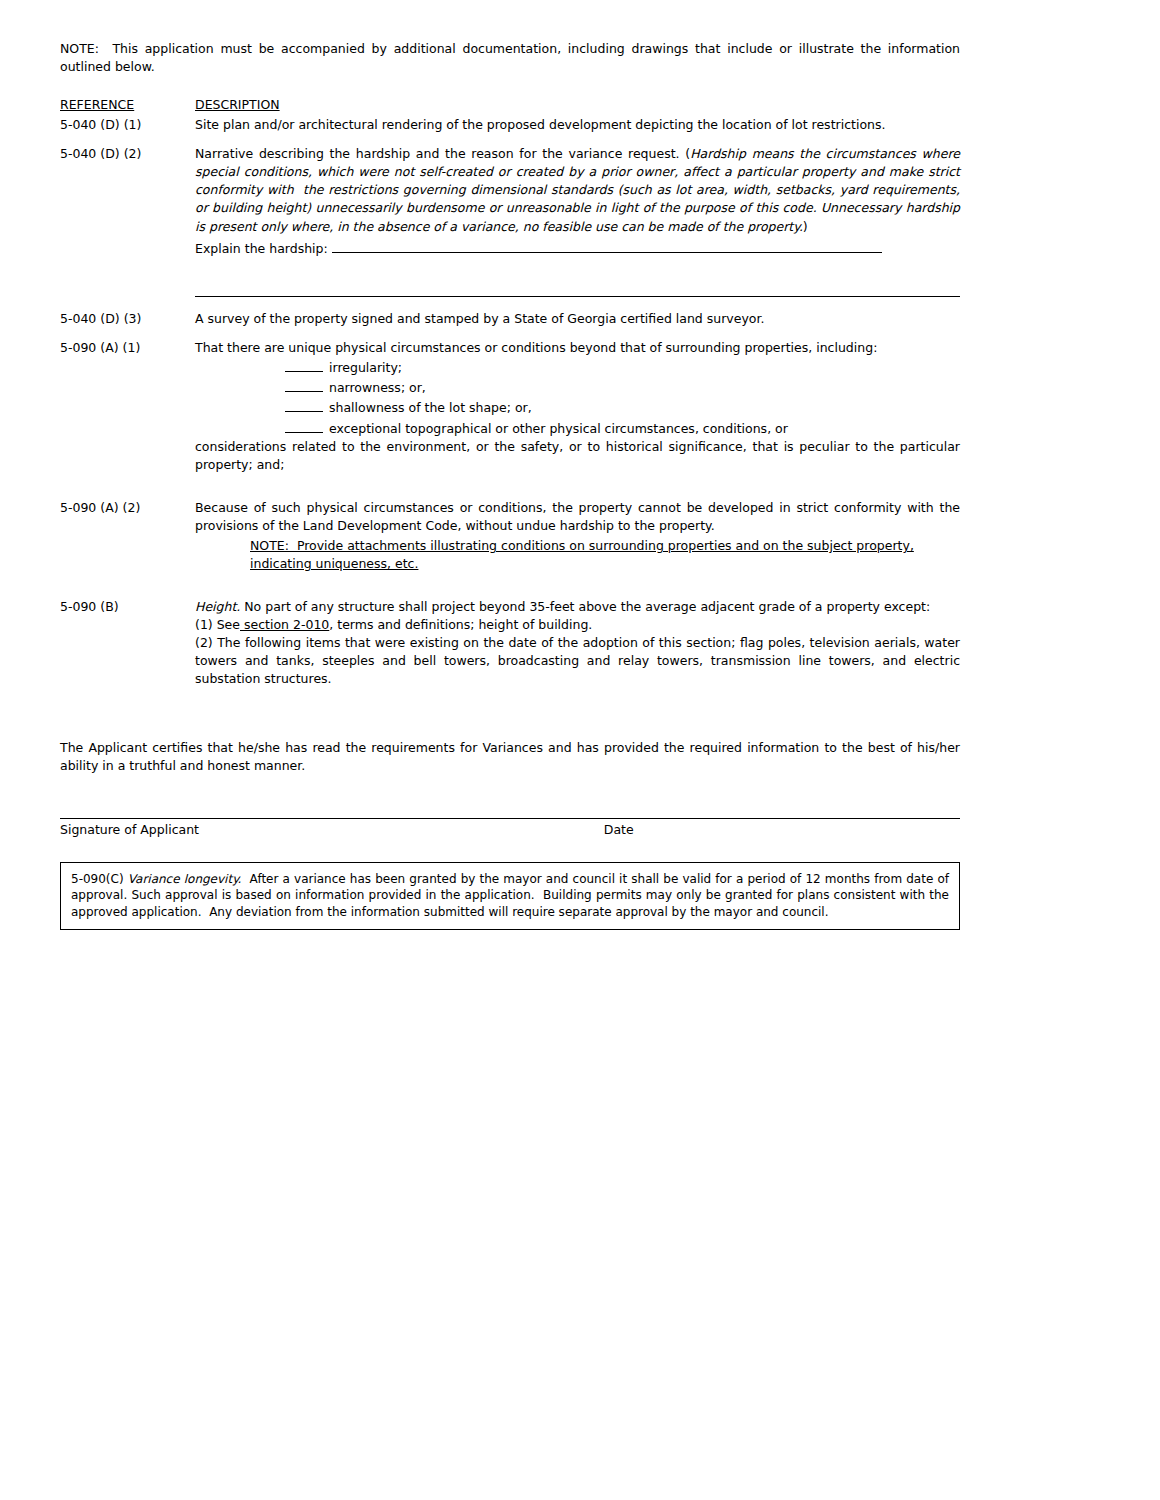NOTE: This application must be accompanied by additional documentation, including drawings that include or illustrate the information outlined below.
| REFERENCE | DESCRIPTION |
| 5-040 (D) (1) | Site plan and/or architectural rendering of the proposed development depicting the location of lot restrictions. |
| 5-040 (D) (2) | Narrative describing the hardship and the reason for the variance request. ( Hardship means the circumstances where special conditions, which were not self-created or created by a prior owner, affect a particular property and make strict conformity with the restrictions governing dimensional standards (such as lot area, width, setbacks, yard requirements, or building height) unnecessarily burdensome or unreasonable in light of the purpose of this code. Unnecessary hardship is present only where, in the absence of a variance, no feasible use can be made of the property. ) Explain the hardship: |
| 5-040 (D) (3) | A survey of the property signed and stamped by a State of Georgia certified land surveyor. |
| 5-090 (A) (1) | That there are unique physical circumstances or conditions beyond that of surrounding properties, including: irregularity; narrowness; or, shallowness of the lot shape; or, exceptional topographical or other physical circumstances, conditions, or considerations related to the environment, or the safety, or to historical significance, that is peculiar to the particular property; and; |
| 5-090 (A) (2) | Because of such physical circumstances or conditions, the property cannot be developed in strict conformity with the provisions of the Land Development Code, without undue hardship to the property. NOTE: Provide attachments illustrating conditions on surrounding properties and on the subject property, indicating uniqueness, etc. |
| 5-090 (B) | Height. No part of any structure shall project beyond 35-feet above the average adjacent grade of a property except: (1) See section 2-010 , terms and definitions; height of building. (2) The following items that were existing on the date of the adoption of this section; flag poles, television aerials, water towers and tanks, steeples and bell towers, broadcasting and relay towers, transmission line towers, and electric substation structures. |
The Applicant certifies that he/she has read the requirements for Variances and has provided the required information to the best of his/her ability in a truthful and honest manner.
| Signature of Applicant | Date |
5-090(C) Variance longevity. After a variance has been granted by the mayor and council it shall be valid for a period of 12 months from date of approval. Such approval is based on information provided in the application. Building permits may only be granted for plans consistent with the approved application. Any deviation from the information submitted will require separate approval by the mayor and council.